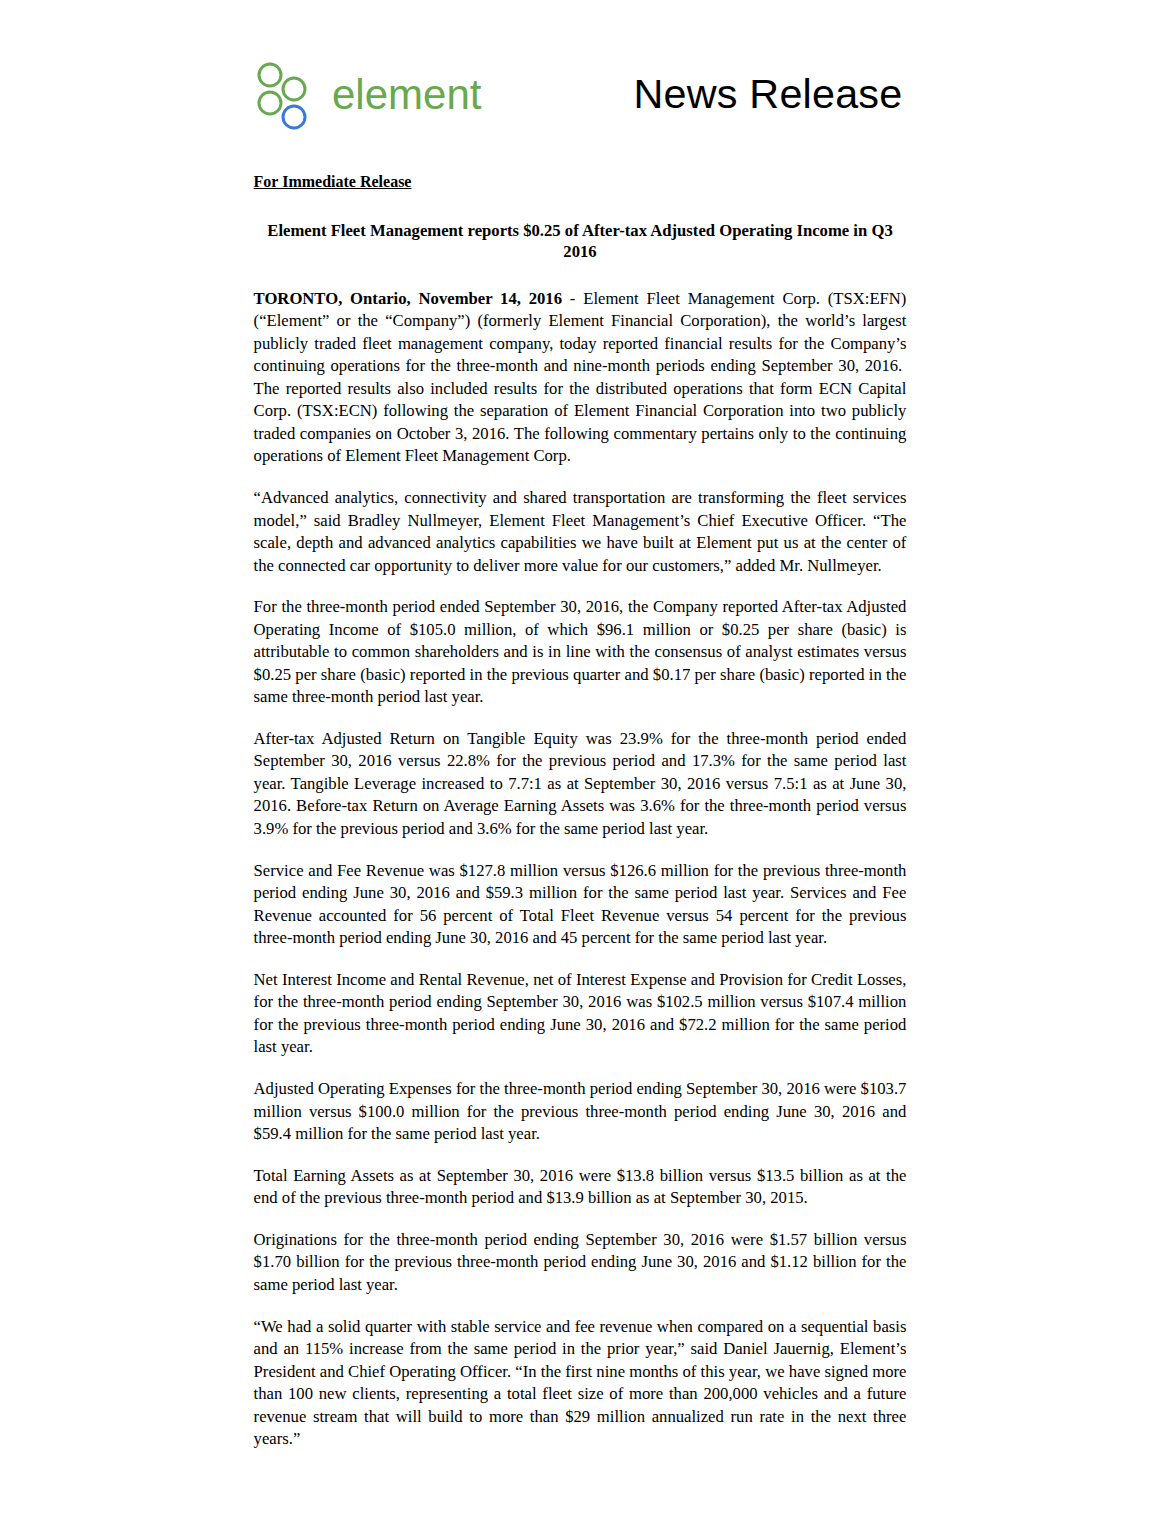element
News Release
For Immediate Release
Element Fleet Management reports $0.25 of After-tax Adjusted Operating Income in Q3 2016
TORONTO, Ontario, November 14, 2016 - Element Fleet Management Corp. (TSX:EFN) (“Element” or the “Company”) (formerly Element Financial Corporation), the world’s largest publicly traded fleet management company, today reported financial results for the Company’s continuing operations for the three-month and nine-month periods ending September 30, 2016. The reported results also included results for the distributed operations that form ECN Capital Corp. (TSX:ECN) following the separation of Element Financial Corporation into two publicly traded companies on October 3, 2016. The following commentary pertains only to the continuing operations of Element Fleet Management Corp.
“Advanced analytics, connectivity and shared transportation are transforming the fleet services model,” said Bradley Nullmeyer, Element Fleet Management’s Chief Executive Officer. “The scale, depth and advanced analytics capabilities we have built at Element put us at the center of the connected car opportunity to deliver more value for our customers,” added Mr. Nullmeyer.
For the three-month period ended September 30, 2016, the Company reported After-tax Adjusted Operating Income of $105.0 million, of which $96.1 million or $0.25 per share (basic) is attributable to common shareholders and is in line with the consensus of analyst estimates versus $0.25 per share (basic) reported in the previous quarter and $0.17 per share (basic) reported in the same three-month period last year.
After-tax Adjusted Return on Tangible Equity was 23.9% for the three-month period ended September 30, 2016 versus 22.8% for the previous period and 17.3% for the same period last year. Tangible Leverage increased to 7.7:1 as at September 30, 2016 versus 7.5:1 as at June 30, 2016. Before-tax Return on Average Earning Assets was 3.6% for the three-month period versus 3.9% for the previous period and 3.6% for the same period last year.
Service and Fee Revenue was $127.8 million versus $126.6 million for the previous three-month period ending June 30, 2016 and $59.3 million for the same period last year. Services and Fee Revenue accounted for 56 percent of Total Fleet Revenue versus 54 percent for the previous three-month period ending June 30, 2016 and 45 percent for the same period last year.
Net Interest Income and Rental Revenue, net of Interest Expense and Provision for Credit Losses, for the three-month period ending September 30, 2016 was $102.5 million versus $107.4 million for the previous three-month period ending June 30, 2016 and $72.2 million for the same period last year.
Adjusted Operating Expenses for the three-month period ending September 30, 2016 were $103.7 million versus $100.0 million for the previous three-month period ending June 30, 2016 and $59.4 million for the same period last year.
Total Earning Assets as at September 30, 2016 were $13.8 billion versus $13.5 billion as at the end of the previous three-month period and $13.9 billion as at September 30, 2015.
Originations for the three-month period ending September 30, 2016 were $1.57 billion versus $1.70 billion for the previous three-month period ending June 30, 2016 and $1.12 billion for the same period last year.
“We had a solid quarter with stable service and fee revenue when compared on a sequential basis and an 115% increase from the same period in the prior year,” said Daniel Jauernig, Element’s President and Chief Operating Officer. “In the first nine months of this year, we have signed more than 100 new clients, representing a total fleet size of more than 200,000 vehicles and a future revenue stream that will build to more than $29 million annualized run rate in the next three years.”